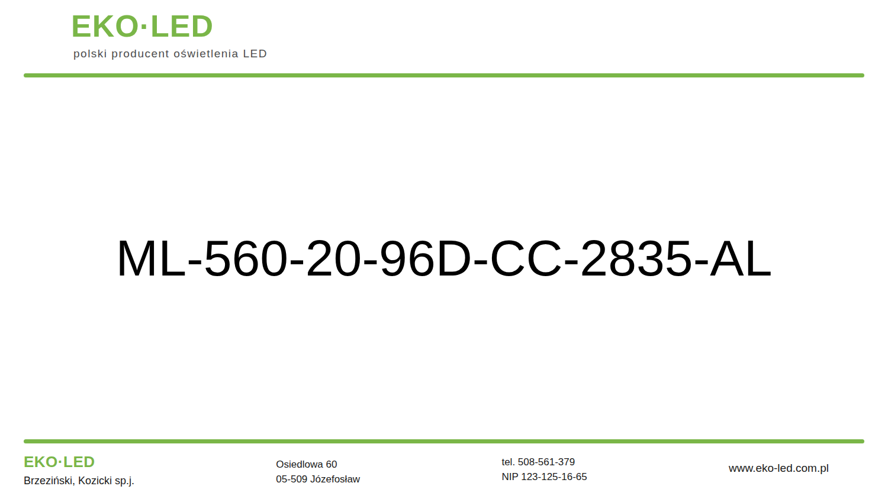EKO·LED
polski producent oświetlenia LED
ML-560-20-96D-CC-2835-AL
EKO·LED
Brzeziński, Kozicki sp.j.
Osiedlowa 60
05-509 Józefosław
tel. 508-561-379
NIP 123-125-16-65
www.eko-led.com.pl